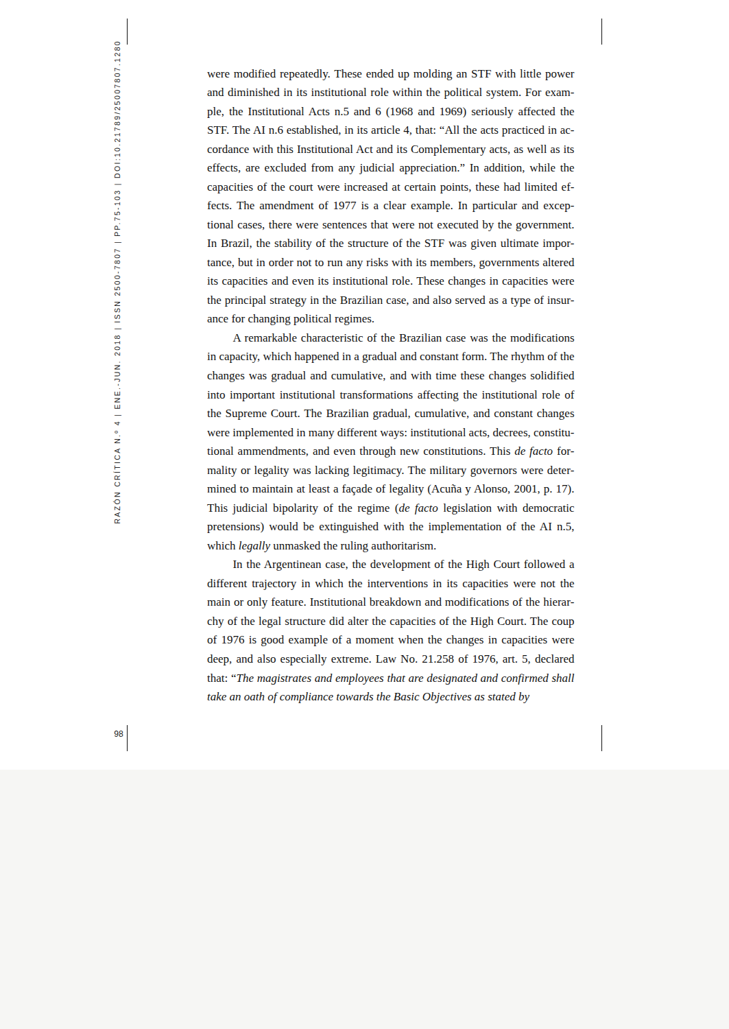RAZÓN CRÍTICA N.º 4 | ENE.-JUN. 2018 | ISSN 2500-7807 | PP.75-103 | DOI:10.21789/25007807.1280
were modified repeatedly. These ended up molding an STF with little power and diminished in its institutional role within the political system. For example, the Institutional Acts n.5 and 6 (1968 and 1969) seriously affected the STF. The AI n.6 established, in its article 4, that: “All the acts practiced in accordance with this Institutional Act and its Complementary acts, as well as its effects, are excluded from any judicial appreciation.” In addition, while the capacities of the court were increased at certain points, these had limited effects. The amendment of 1977 is a clear example. In particular and exceptional cases, there were sentences that were not executed by the government. In Brazil, the stability of the structure of the STF was given ultimate importance, but in order not to run any risks with its members, governments altered its capacities and even its institutional role. These changes in capacities were the principal strategy in the Brazilian case, and also served as a type of insurance for changing political regimes.
A remarkable characteristic of the Brazilian case was the modifications in capacity, which happened in a gradual and constant form. The rhythm of the changes was gradual and cumulative, and with time these changes solidified into important institutional transformations affecting the institutional role of the Supreme Court. The Brazilian gradual, cumulative, and constant changes were implemented in many different ways: institutional acts, decrees, constitutional ammendments, and even through new constitutions. This de facto formality or legality was lacking legitimacy. The military governors were determined to maintain at least a façade of legality (Acuña y Alonso, 2001, p. 17). This judicial bipolarity of the regime (de facto legislation with democratic pretensions) would be extinguished with the implementation of the AI n.5, which legally unmasked the ruling authoritarism.
In the Argentinean case, the development of the High Court followed a different trajectory in which the interventions in its capacities were not the main or only feature. Institutional breakdown and modifications of the hierarchy of the legal structure did alter the capacities of the High Court. The coup of 1976 is good example of a moment when the changes in capacities were deep, and also especially extreme. Law No. 21.258 of 1976, art. 5, declared that: “The magistrates and employees that are designated and confirmed shall take an oath of compliance towards the Basic Objectives as stated by
98